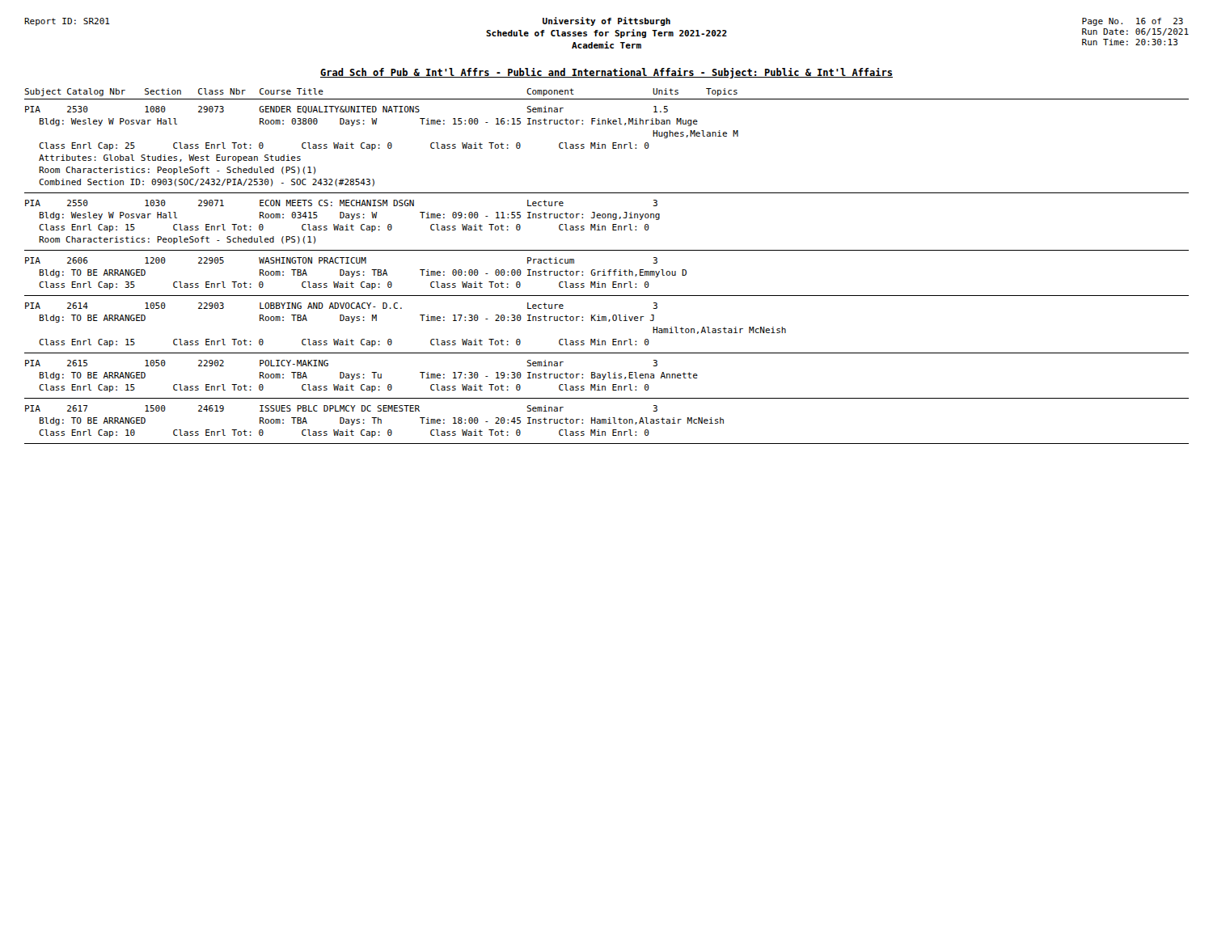Report ID: SR201
University of Pittsburgh
Schedule of Classes for Spring Term 2021-2022
Academic Term
Page No. 16 of 23 Run Date: 06/15/2021 Run Time: 20:30:13
Grad Sch of Pub & Int'l Affrs - Public and International Affairs - Subject: Public & Int'l Affairs
| Subject | Catalog Nbr | Section | Class Nbr | Course Title | Component | Units | Topics |
| --- | --- | --- | --- | --- | --- | --- | --- |
| PIA | 2530 | 1080 | 29073 | GENDER EQUALITY&UNITED NATIONS | Seminar | 1.5 | |
| Bldg: Wesley W Posvar Hall | Room: 03800 Days: W Time: 15:00 - 16:15 | Instructor: Finkel,Mihriban Muge |
| | Hughes,Melanie M |
| Class Enrl Cap: 25 Class Enrl Tot: 0 Class Wait Cap: 0 Class Wait Tot: 0 Class Min Enrl: 0 |
| Attributes: Global Studies, West European Studies |
| Room Characteristics: PeopleSoft - Scheduled (PS)(1) |
| Combined Section ID: 0903(SOC/2432/PIA/2530) - SOC 2432(#28543) |
| PIA | 2550 | 1030 | 29071 | ECON MEETS CS: MECHANISM DSGN | Lecture | 3 | |
| Bldg: Wesley W Posvar Hall | Room: 03415 Days: W Time: 09:00 - 11:55 | Instructor: Jeong,Jinyong |
| Class Enrl Cap: 15 Class Enrl Tot: 0 Class Wait Cap: 0 Class Wait Tot: 0 Class Min Enrl: 0 |
| Room Characteristics: PeopleSoft - Scheduled (PS)(1) |
| PIA | 2606 | 1200 | 22905 | WASHINGTON PRACTICUM | Practicum | 3 | |
| Bldg: TO BE ARRANGED | Room: TBA Days: TBA Time: 00:00 - 00:00 | Instructor: Griffith,Emmylou D |
| Class Enrl Cap: 35 Class Enrl Tot: 0 Class Wait Cap: 0 Class Wait Tot: 0 Class Min Enrl: 0 |
| PIA | 2614 | 1050 | 22903 | LOBBYING AND ADVOCACY- D.C. | Lecture | 3 | |
| Bldg: TO BE ARRANGED | Room: TBA Days: M Time: 17:30 - 20:30 | Instructor: Kim,Oliver J |
| | Hamilton,Alastair McNeish |
| Class Enrl Cap: 15 Class Enrl Tot: 0 Class Wait Cap: 0 Class Wait Tot: 0 Class Min Enrl: 0 |
| PIA | 2615 | 1050 | 22902 | POLICY-MAKING | Seminar | 3 | |
| Bldg: TO BE ARRANGED | Room: TBA Days: Tu Time: 17:30 - 19:30 | Instructor: Baylis,Elena Annette |
| Class Enrl Cap: 15 Class Enrl Tot: 0 Class Wait Cap: 0 Class Wait Tot: 0 Class Min Enrl: 0 |
| PIA | 2617 | 1500 | 24619 | ISSUES PBLC DPLMCY DC SEMESTER | Seminar | 3 | |
| Bldg: TO BE ARRANGED | Room: TBA Days: Th Time: 18:00 - 20:45 | Instructor: Hamilton,Alastair McNeish |
| Class Enrl Cap: 10 Class Enrl Tot: 0 Class Wait Cap: 0 Class Wait Tot: 0 Class Min Enrl: 0 |